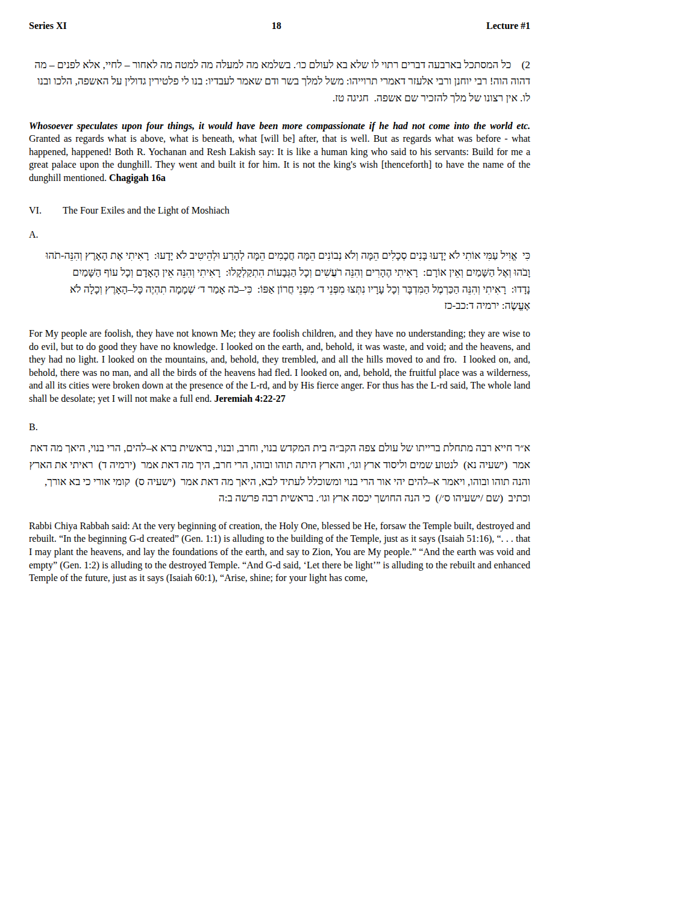Series XI 18 Lecture #1
2) כל המסתכל בארבעה דברים רתוי לו שלא בא לעולם כו׳. בשלמא מה למעלה מה למטה מה לאחור – לחיי, אלא לפנים – מה דהוה הוה! רבי יוחנן ורבי אלעזר דאמרי תרוייהו: משל למלך בשר ודם שאמר לעבדיו: בנו לי פלטירין גדולין על האשפה, הלכו ובנו לו. אין רצונו של מלך להזכיר שם אשפה. חגיגה טז.
Whosoever speculates upon four things, it would have been more compassionate if he had not come into the world etc. Granted as regards what is above, what is beneath, what [will be] after, that is well. But as regards what was before - what happened, happened! Both R. Yochanan and Resh Lakish say: It is like a human king who said to his servants: Build for me a great palace upon the dunghill. They went and built it for him. It is not the king's wish [thenceforth] to have the name of the dunghill mentioned. Chagigah 16a
VI. The Four Exiles and the Light of Moshiach
A.
כִּי אֱוִיל עַמִּי אוֹתִי לֹא יָדָעוּ בָּנִים סְכָלִים הֵמָּה וְלֹא נְבוֹנִים הֵמָּה חֲכָמִים הֵמָּה לְהָרַע וּלְהֵיטִיב לֹא יָדָעוּ: רָאִיתִי אֶת הָאָרֶץ וְהִנֵּה-תֹהוּ וָבֹהוּ וְאֶל הַשָּׁמַיִם וְאֵין אוֹרָם: רָאִיתִי הֶהָרִים וְהִנֵּה רֹעֲשִׁים וְכָל הַגְּבָעוֹת הִתְקַלְקָלוּ: רָאִיתִי וְהִנֵּה אֵין הָאָדָם וְכָל עוֹף הַשָּׁמַיִם נָדָדוּ: רָאִיתִי וְהִנֵּה הַכַּרְמֶל הַמִּדְבָּר וְכָל עָרָיו נִתְּצוּ מִפְּנֵי ד׳ מִפְּנֵי חֲרוֹן אַפּוֹ: כִּי–כֹה אָמַר ד׳ שְׁמָמָה תִהְיֶה כָּל–הָאָרֶץ וְכָלָה לֹא אֶעֱשֶׂה: ירמיה ד:כב-כז
For My people are foolish, they have not known Me; they are foolish children, and they have no understanding; they are wise to do evil, but to do good they have no knowledge. I looked on the earth, and, behold, it was waste, and void; and the heavens, and they had no light. I looked on the mountains, and, behold, they trembled, and all the hills moved to and fro. I looked on, and, behold, there was no man, and all the birds of the heavens had fled. I looked on, and, behold, the fruitful place was a wilderness, and all its cities were broken down at the presence of the L-rd, and by His fierce anger. For thus has the L-rd said, The whole land shall be desolate; yet I will not make a full end. Jeremiah 4:22-27
B.
א״ר חייא רבה מתחלת ברייתו של עולם צפה הקב״ה בית המקדש בנוי, וחרב, ובנוי, בראשית ברא א–להים, הרי בנוי, היאך מה דאת אמר (ישעיה נא) לנטוע שמים וליסוד ארץ וגו׳, והארץ היתה תוהו ובוהו, הרי חרב, היך מה דאת אמר (ירמיה ד) ראיתי את הארץ והנה תוהו ובוהו, ויאמר א–להים יהי אור הרי בנוי ומשוכלל לעתיד לבא, היאך מה דאת אמר (ישעיה ס) קומי אורי כי בא אורך, וכתיב (שם /ישעיהו ס׳/) כי הנה החושך יכסה ארץ וגו׳. בראשית רבה פרשה ב:ה
Rabbi Chiya Rabbah said: At the very beginning of creation, the Holy One, blessed be He, forsaw the Temple built, destroyed and rebuilt. “In the beginning G-d created” (Gen. 1:1) is alluding to the building of the Temple, just as it says (Isaiah 51:16), “. . . that I may plant the heavens, and lay the foundations of the earth, and say to Zion, You are My people.” “And the earth was void and empty” (Gen. 1:2) is alluding to the destroyed Temple. “And G-d said, ‘Let there be light’” is alluding to the rebuilt and enhanced Temple of the future, just as it says (Isaiah 60:1), “Arise, shine; for your light has come,